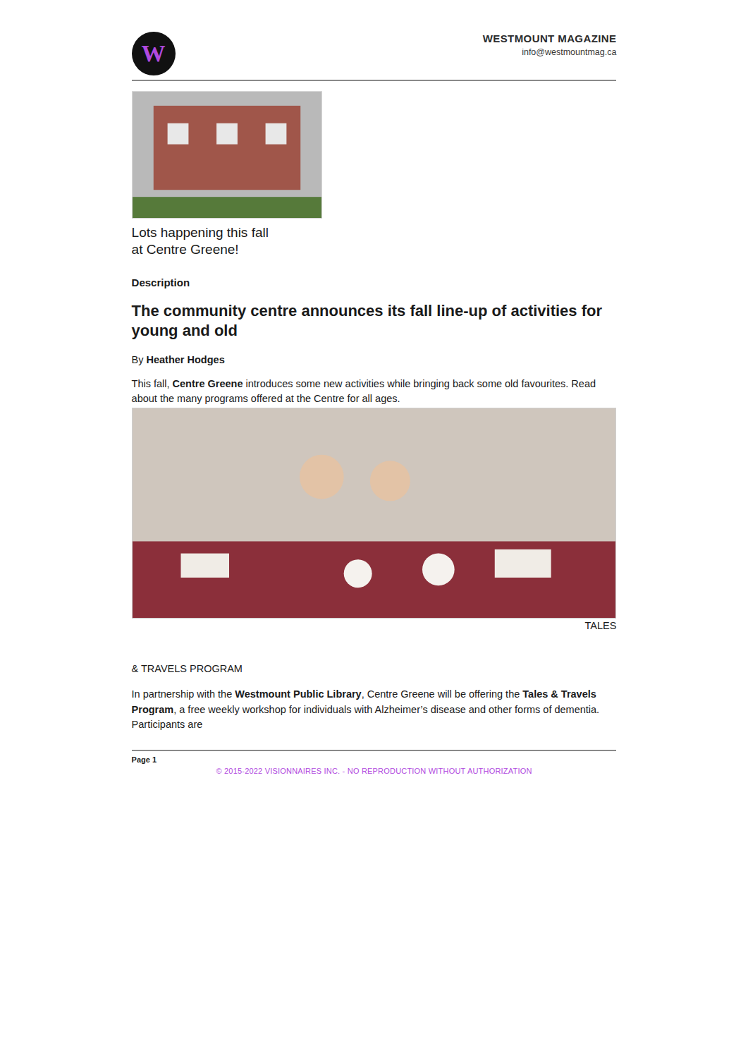WESTMOUNT MAGAZINE
info@westmountmag.ca
Lots happening this fall
at Centre Greene!
Description
The community centre announces its fall line-up of activities for young and old
By Heather Hodges
This fall, Centre Greene introduces some new activities while bringing back some old favourites. Read about the many programs offered at the Centre for all ages.
TALES
& TRAVELS PROGRAM
In partnership with the Westmount Public Library, Centre Greene will be offering the Tales & Travels Program, a free weekly workshop for individuals with Alzheimer’s disease and other forms of dementia. Participants are
Page 1
© 2015-2022 VISIONNAIRES INC. - NO REPRODUCTION WITHOUT AUTHORIZATION